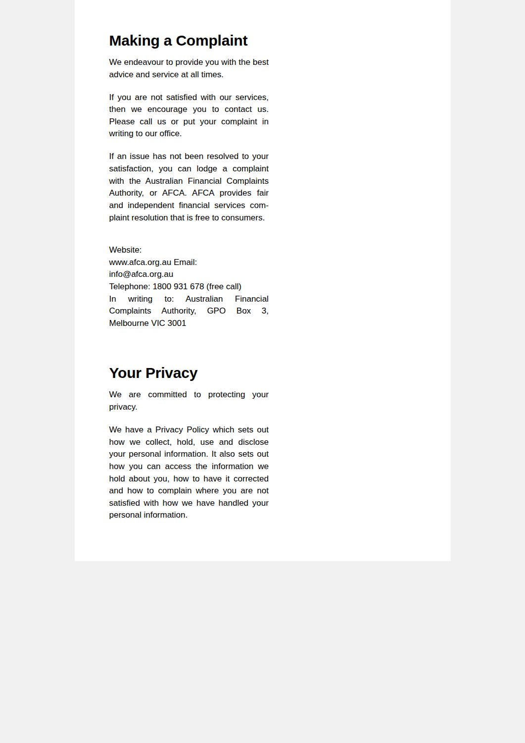Making a Complaint
We endeavour to provide you with the best advice and service at all times.
If you are not satisfied with our services, then we encourage you to contact us. Please call us or put your complaint in writing to our office.
If an issue has not been resolved to your satisfaction, you can lodge a complaint with the Australian Financial Complaints Authority, or AFCA. AFCA provides fair and independent financial services complaint resolution that is free to consumers.
Website:
www.afca.org.au Email:
info@afca.org.au
Telephone: 1800 931 678 (free call)
In writing to: Australian Financial Complaints Authority, GPO Box 3, Melbourne VIC 3001
Your Privacy
We are committed to protecting your privacy.
We have a Privacy Policy which sets out how we collect, hold, use and disclose your personal information. It also sets out how you can access the information we hold about you, how to have it corrected and how to complain where you are not satisfied with how we have handled your personal information.